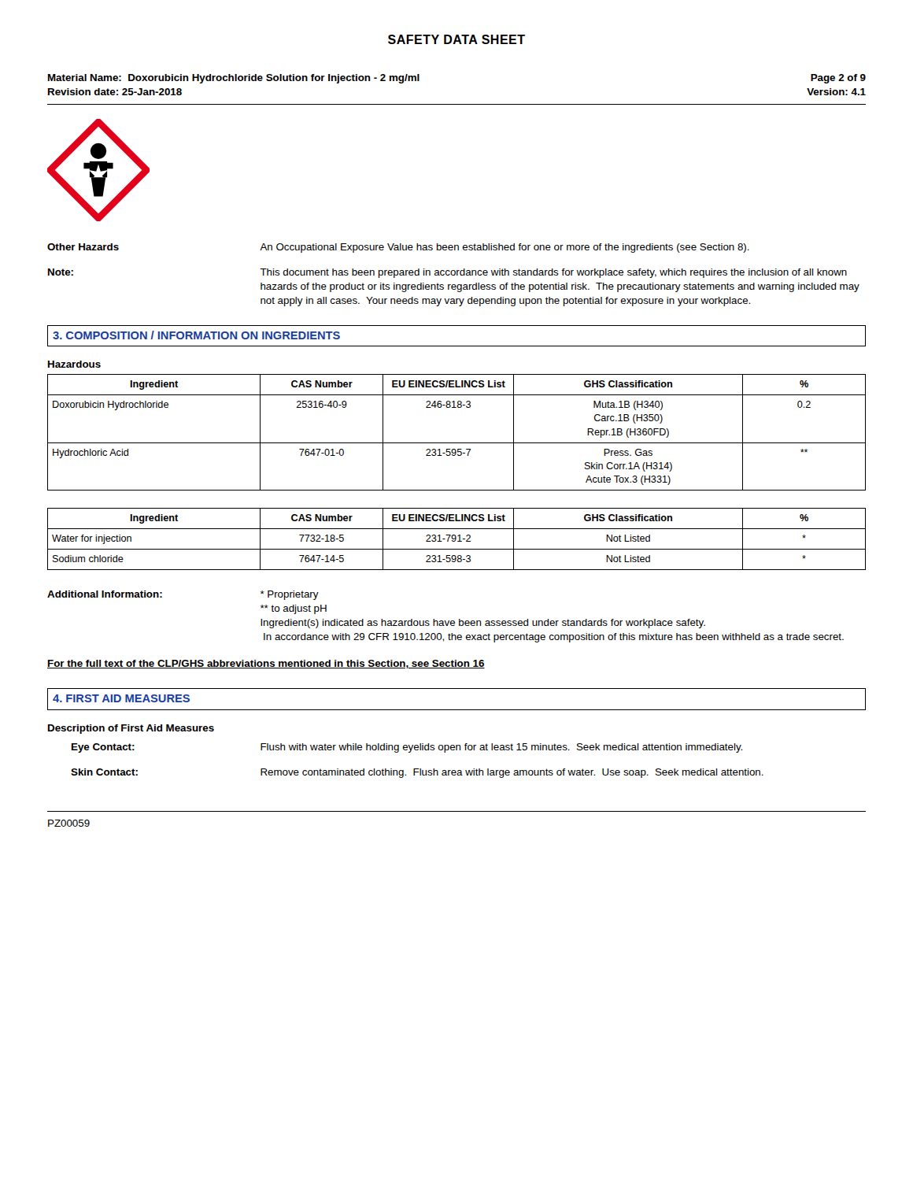SAFETY DATA SHEET
Material Name: Doxorubicin Hydrochloride Solution for Injection - 2 mg/ml
Revision date: 25-Jan-2018
Page 2 of 9
Version: 4.1
Other Hazards
An Occupational Exposure Value has been established for one or more of the ingredients (see Section 8).
Note:
This document has been prepared in accordance with standards for workplace safety, which requires the inclusion of all known hazards of the product or its ingredients regardless of the potential risk. The precautionary statements and warning included may not apply in all cases. Your needs may vary depending upon the potential for exposure in your workplace.
3. COMPOSITION / INFORMATION ON INGREDIENTS
Hazardous
| Ingredient | CAS Number | EU EINECS/ELINCS List | GHS Classification | % |
| --- | --- | --- | --- | --- |
| Doxorubicin Hydrochloride | 25316-40-9 | 246-818-3 | Muta.1B (H340) Carc.1B (H350) Repr.1B (H360FD) | 0.2 |
| Hydrochloric Acid | 7647-01-0 | 231-595-7 | Press. Gas Skin Corr.1A (H314) Acute Tox.3 (H331) | ** |
| Ingredient | CAS Number | EU EINECS/ELINCS List | GHS Classification | % |
| --- | --- | --- | --- | --- |
| Water for injection | 7732-18-5 | 231-791-2 | Not Listed | * |
| Sodium chloride | 7647-14-5 | 231-598-3 | Not Listed | * |
Additional Information:
* Proprietary
** to adjust pH
Ingredient(s) indicated as hazardous have been assessed under standards for workplace safety.
In accordance with 29 CFR 1910.1200, the exact percentage composition of this mixture has been withheld as a trade secret.
For the full text of the CLP/GHS abbreviations mentioned in this Section, see Section 16
4. FIRST AID MEASURES
Description of First Aid Measures
Eye Contact:
Flush with water while holding eyelids open for at least 15 minutes. Seek medical attention immediately.
Skin Contact:
Remove contaminated clothing. Flush area with large amounts of water. Use soap. Seek medical attention.
PZ00059